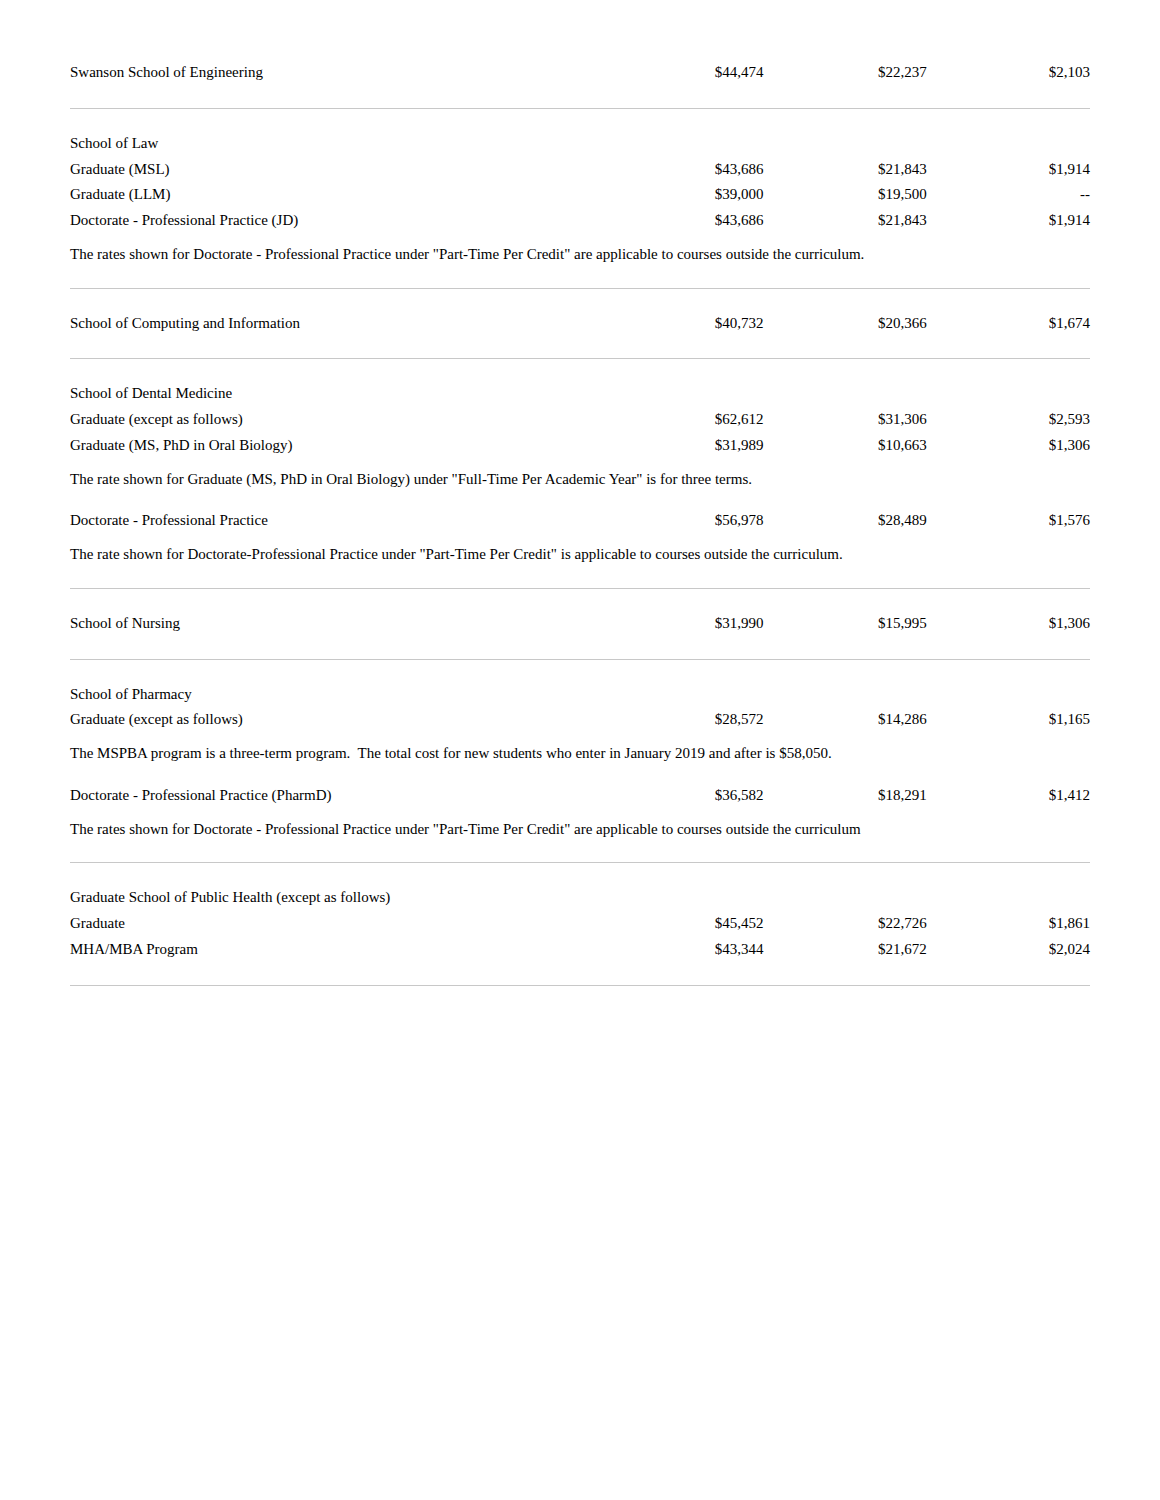| Swanson School of Engineering | $44,474 | $22,237 | $2,103 |
| School of Law | | | |
| Graduate (MSL) | $43,686 | $21,843 | $1,914 |
| Graduate (LLM) | $39,000 | $19,500 | -- |
| Doctorate - Professional Practice (JD) | $43,686 | $21,843 | $1,914 |
The rates shown for Doctorate - Professional Practice under "Part-Time Per Credit" are applicable to courses outside the curriculum.
| School of Computing and Information | $40,732 | $20,366 | $1,674 |
| School of Dental Medicine | | | |
| Graduate (except as follows) | $62,612 | $31,306 | $2,593 |
| Graduate (MS, PhD in Oral Biology) | $31,989 | $10,663 | $1,306 |
The rate shown for Graduate (MS, PhD in Oral Biology) under "Full-Time Per Academic Year" is for three terms.
| Doctorate - Professional Practice | $56,978 | $28,489 | $1,576 |
The rate shown for Doctorate-Professional Practice under "Part-Time Per Credit" is applicable to courses outside the curriculum.
| School of Nursing | $31,990 | $15,995 | $1,306 |
| School of Pharmacy | | | |
| Graduate (except as follows) | $28,572 | $14,286 | $1,165 |
The MSPBA program is a three-term program. The total cost for new students who enter in January 2019 and after is $58,050.
| Doctorate - Professional Practice (PharmD) | $36,582 | $18,291 | $1,412 |
The rates shown for Doctorate - Professional Practice under "Part-Time Per Credit" are applicable to courses outside the curriculum
| Graduate School of Public Health (except as follows) | | | |
| Graduate | $45,452 | $22,726 | $1,861 |
| MHA/MBA Program | $43,344 | $21,672 | $2,024 |